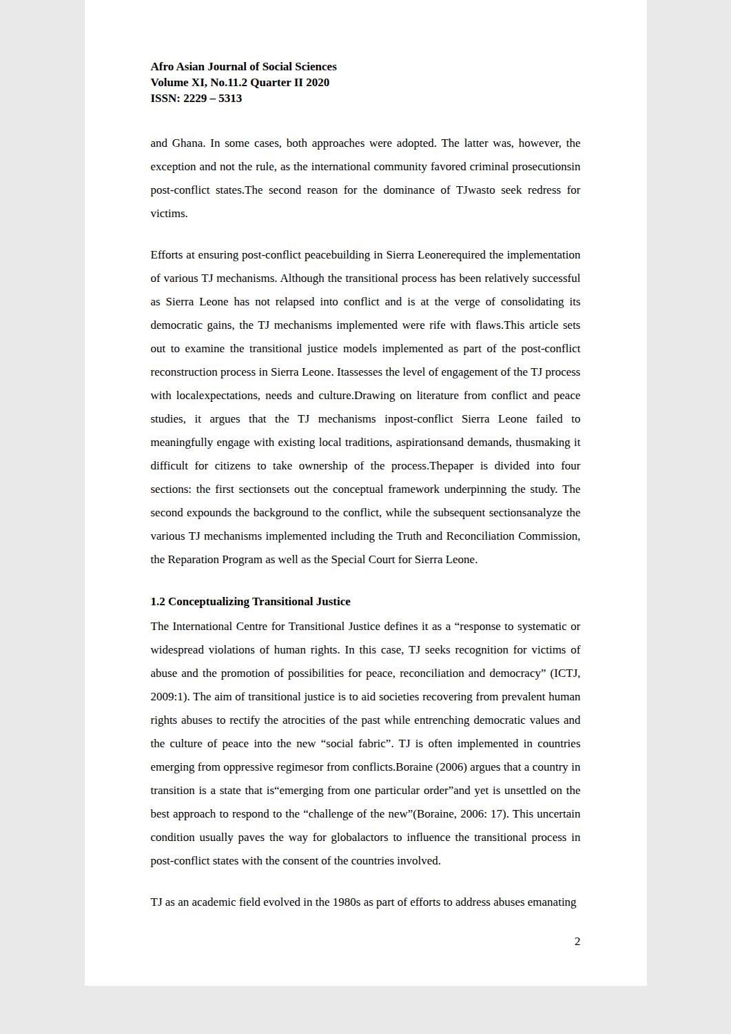Afro Asian Journal of Social Sciences
Volume XI, No.11.2 Quarter II 2020
ISSN: 2229 – 5313
and Ghana. In some cases, both approaches were adopted. The latter was, however, the exception and not the rule, as the international community favored criminal prosecutionsin post-conflict states.The second reason for the dominance of TJwasto seek redress for victims.
Efforts at ensuring post-conflict peacebuilding in Sierra Leonerequired the implementation of various TJ mechanisms. Although the transitional process has been relatively successful as Sierra Leone has not relapsed into conflict and is at the verge of consolidating its democratic gains, the TJ mechanisms implemented were rife with flaws.This article sets out to examine the transitional justice models implemented as part of the post-conflict reconstruction process in Sierra Leone. Itassesses the level of engagement of the TJ process with localexpectations, needs and culture.Drawing on literature from conflict and peace studies, it argues that the TJ mechanisms inpost-conflict Sierra Leone failed to meaningfully engage with existing local traditions, aspirationsand demands, thusmaking it difficult for citizens to take ownership of the process.Thepaper is divided into four sections: the first sectionsets out the conceptual framework underpinning the study. The second expounds the background to the conflict, while the subsequent sectionsanalyze the various TJ mechanisms implemented including the Truth and Reconciliation Commission, the Reparation Program as well as the Special Court for Sierra Leone.
1.2 Conceptualizing Transitional Justice
The International Centre for Transitional Justice defines it as a “response to systematic or widespread violations of human rights. In this case, TJ seeks recognition for victims of abuse and the promotion of possibilities for peace, reconciliation and democracy” (ICTJ, 2009:1). The aim of transitional justice is to aid societies recovering from prevalent human rights abuses to rectify the atrocities of the past while entrenching democratic values and the culture of peace into the new “social fabric”. TJ is often implemented in countries emerging from oppressive regimesor from conflicts.Boraine (2006) argues that a country in transition is a state that is“emerging from one particular order”and yet is unsettled on the best approach to respond to the “challenge of the new”(Boraine, 2006: 17). This uncertain condition usually paves the way for globalactors to influence the transitional process in post-conflict states with the consent of the countries involved.
TJ as an academic field evolved in the 1980s as part of efforts to address abuses emanating
2